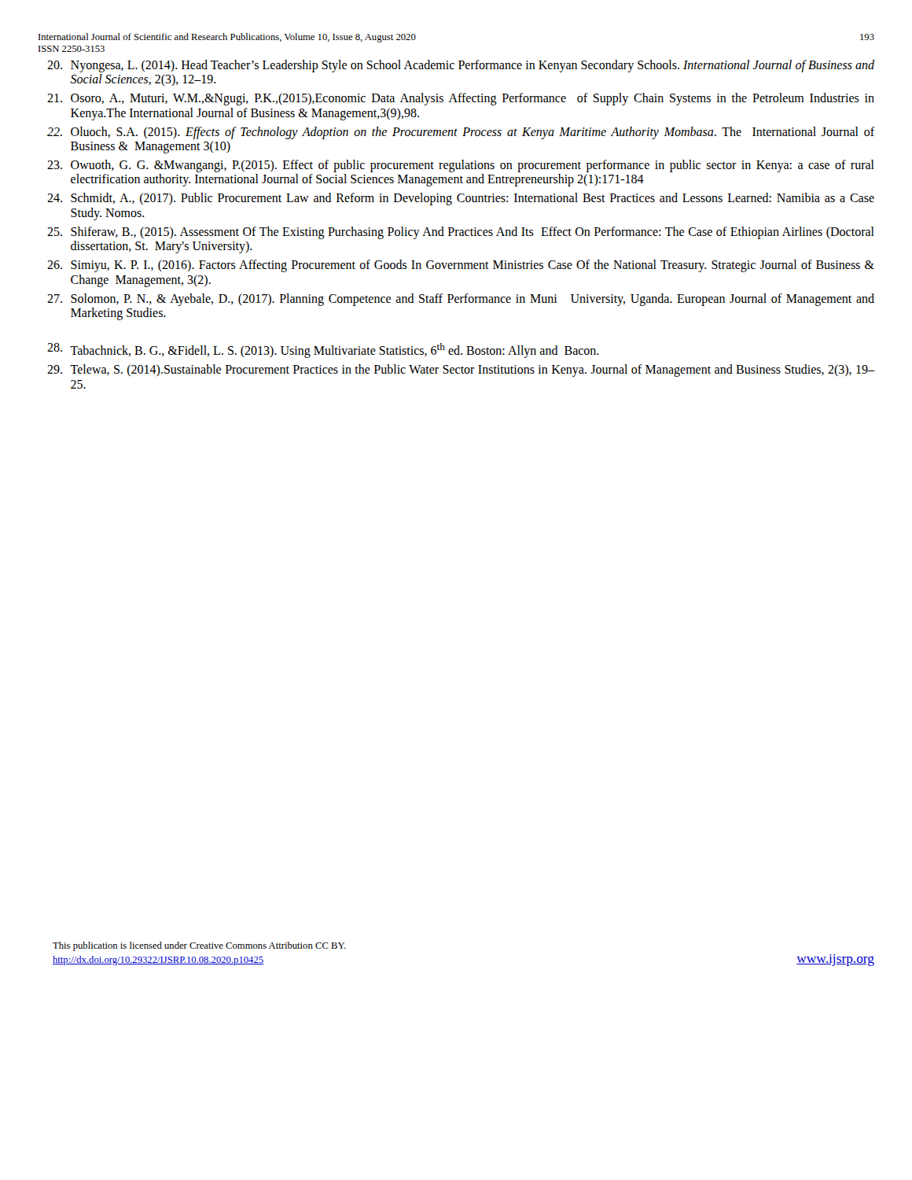International Journal of Scientific and Research Publications, Volume 10, Issue 8, August 2020 193
ISSN 2250-3153
20. Nyongesa, L. (2014). Head Teacher’s Leadership Style on School Academic Performance in Kenyan Secondary Schools. International Journal of Business and Social Sciences, 2(3), 12–19.
21. Osoro, A., Muturi, W.M.,&Ngugi, P.K.,(2015),Economic Data Analysis Affecting Performance of Supply Chain Systems in the Petroleum Industries in Kenya.The International Journal of Business & Management,3(9),98.
22. Oluoch, S.A. (2015). Effects of Technology Adoption on the Procurement Process at Kenya Maritime Authority Mombasa. The International Journal of Business & Management 3(10)
23. Owuoth, G. G. &Mwangangi, P.(2015). Effect of public procurement regulations on procurement performance in public sector in Kenya: a case of rural electrification authority. International Journal of Social Sciences Management and Entrepreneurship 2(1):171-184
24. Schmidt, A., (2017). Public Procurement Law and Reform in Developing Countries: International Best Practices and Lessons Learned: Namibia as a Case Study. Nomos.
25. Shiferaw, B., (2015). Assessment Of The Existing Purchasing Policy And Practices And Its Effect On Performance: The Case of Ethiopian Airlines (Doctoral dissertation, St. Mary's University).
26. Simiyu, K. P. I., (2016). Factors Affecting Procurement of Goods In Government Ministries Case Of the National Treasury. Strategic Journal of Business & Change Management, 3(2).
27. Solomon, P. N., & Ayebale, D., (2017). Planning Competence and Staff Performance in Muni University, Uganda. European Journal of Management and Marketing Studies.
28. Tabachnick, B. G., &Fidell, L. S. (2013). Using Multivariate Statistics, 6th ed. Boston: Allyn and Bacon.
29. Telewa, S. (2014).Sustainable Procurement Practices in the Public Water Sector Institutions in Kenya. Journal of Management and Business Studies, 2(3), 19–25.
This publication is licensed under Creative Commons Attribution CC BY.
http://dx.doi.org/10.29322/IJSRP.10.08.2020.p10425 www.ijsrp.org